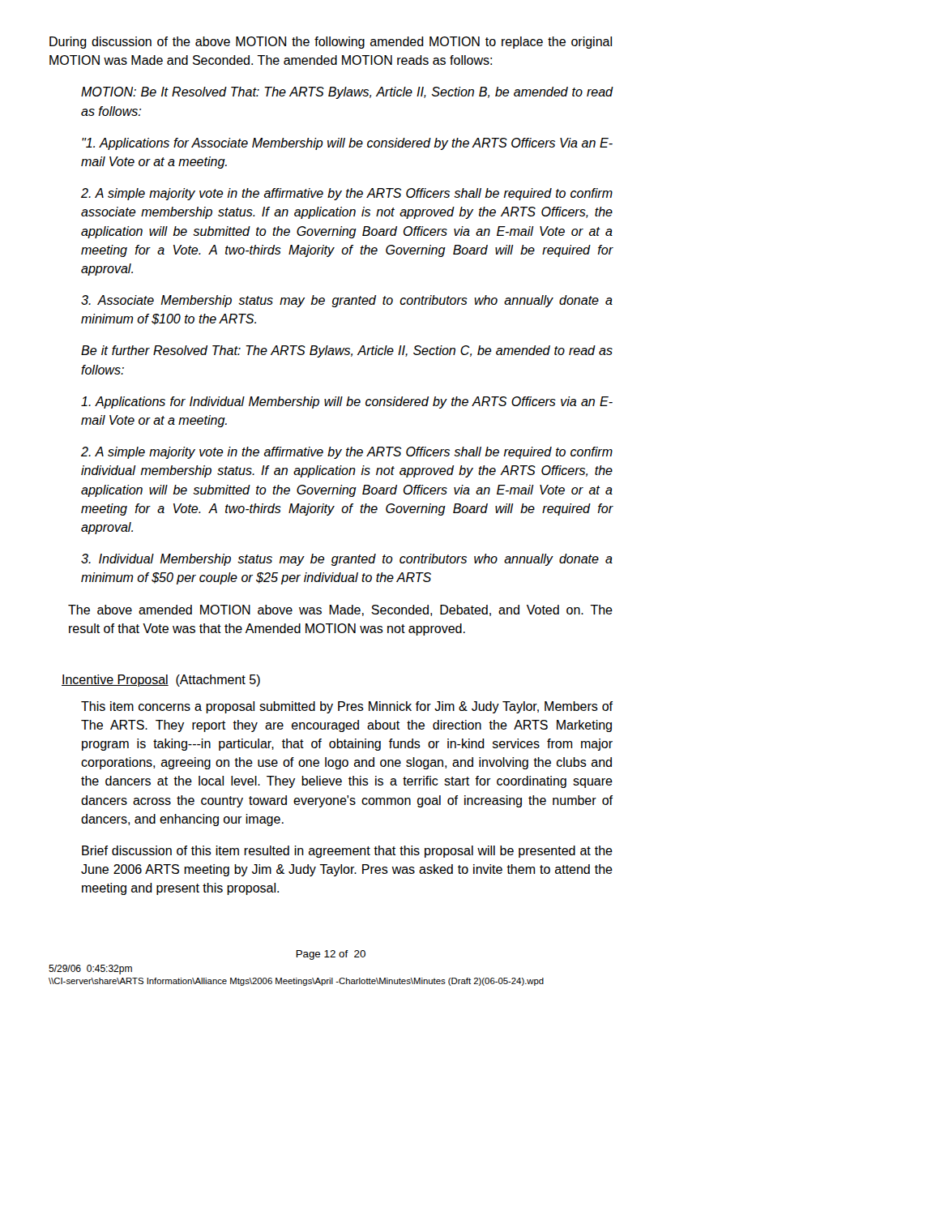During discussion of the above MOTION the following amended MOTION to replace the original MOTION was Made and Seconded. The amended MOTION reads as follows:
MOTION: Be It Resolved That: The ARTS Bylaws, Article II, Section B, be amended to read as follows:
"1. Applications for Associate Membership will be considered by the ARTS Officers Via an E-mail Vote or at a meeting.
2. A simple majority vote in the affirmative by the ARTS Officers shall be required to confirm associate membership status. If an application is not approved by the ARTS Officers, the application will be submitted to the Governing Board Officers via an E-mail Vote or at a meeting for a Vote. A two-thirds Majority of the Governing Board will be required for approval.
3. Associate Membership status may be granted to contributors who annually donate a minimum of $100 to the ARTS.
Be it further Resolved That: The ARTS Bylaws, Article II, Section C, be amended to read as follows:
1. Applications for Individual Membership will be considered by the ARTS Officers via an E-mail Vote or at a meeting.
2. A simple majority vote in the affirmative by the ARTS Officers shall be required to confirm individual membership status. If an application is not approved by the ARTS Officers, the application will be submitted to the Governing Board Officers via an E-mail Vote or at a meeting for a Vote. A two-thirds Majority of the Governing Board will be required for approval.
3. Individual Membership status may be granted to contributors who annually donate a minimum of $50 per couple or $25 per individual to the ARTS
The above amended MOTION above was Made, Seconded, Debated, and Voted on. The result of that Vote was that the Amended MOTION was not approved.
Incentive Proposal
(Attachment 5)
This item concerns a proposal submitted by Pres Minnick for Jim & Judy Taylor, Members of The ARTS. They report they are encouraged about the direction the ARTS Marketing program is taking---in particular, that of obtaining funds or in-kind services from major corporations, agreeing on the use of one logo and one slogan, and involving the clubs and the dancers at the local level. They believe this is a terrific start for coordinating square dancers across the country toward everyone's common goal of increasing the number of dancers, and enhancing our image.
Brief discussion of this item resulted in agreement that this proposal will be presented at the June 2006 ARTS meeting by Jim & Judy Taylor. Pres was asked to invite them to attend the meeting and present this proposal.
Page 12 of 20
5/29/06 0:45:32pm
\\CI-server\share\ARTS Information\Alliance Mtgs\2006 Meetings\April -Charlotte\Minutes\Minutes (Draft 2)(06-05-24).wpd